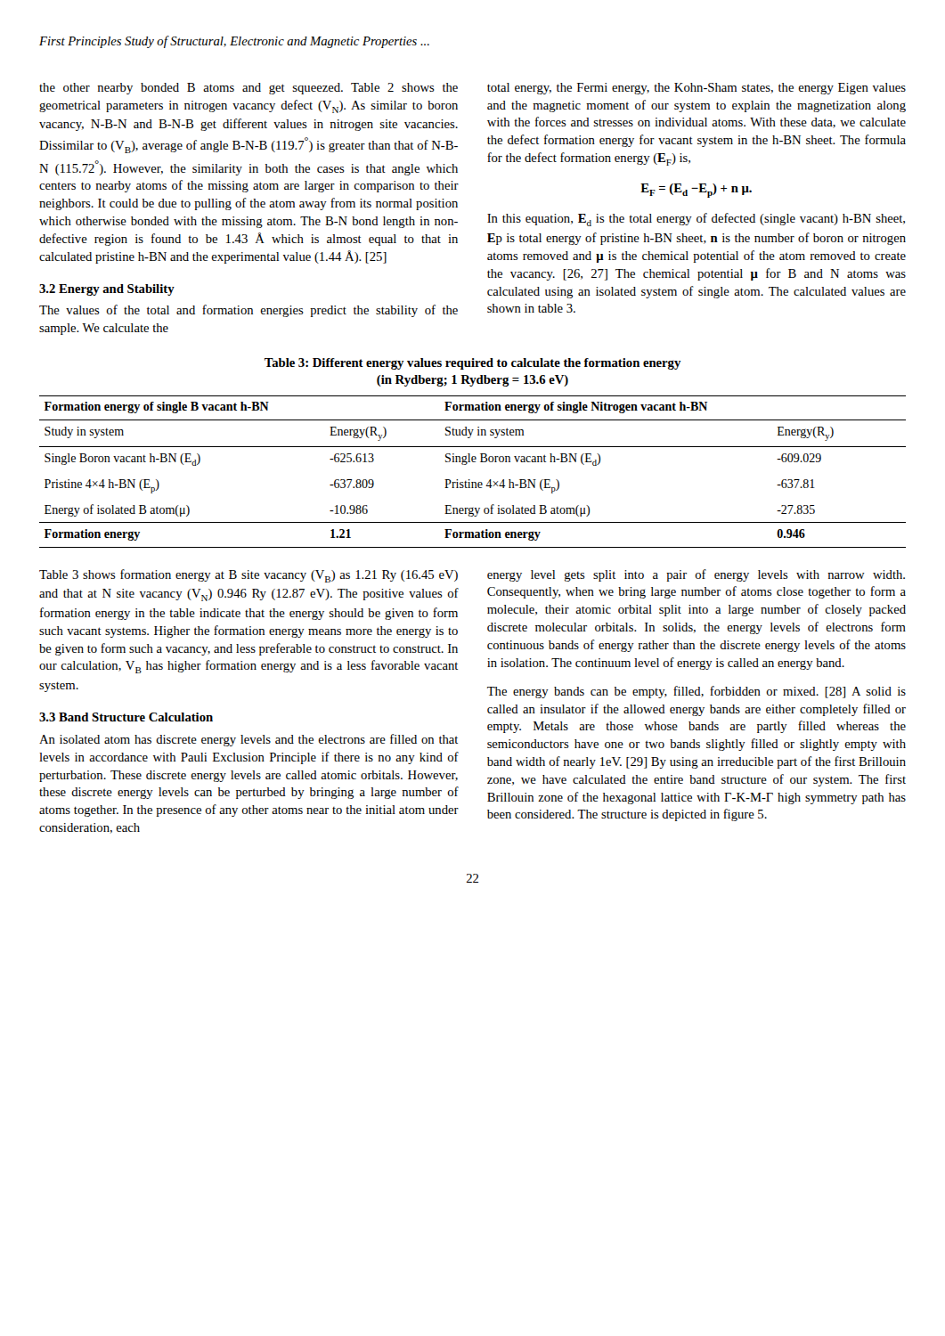First Principles Study of Structural, Electronic and Magnetic Properties ...
the other nearby bonded B atoms and get squeezed. Table 2 shows the geometrical parameters in nitrogen vacancy defect (VN). As similar to boron vacancy, N-B-N and B-N-B get different values in nitrogen site vacancies. Dissimilar to (VB), average of angle B-N-B (119.7°) is greater than that of N-B-N (115.72°). However, the similarity in both the cases is that angle which centers to nearby atoms of the missing atom are larger in comparison to their neighbors. It could be due to pulling of the atom away from its normal position which otherwise bonded with the missing atom. The B-N bond length in non-defective region is found to be 1.43 Å which is almost equal to that in calculated pristine h-BN and the experimental value (1.44 Å). [25]
3.2 Energy and Stability
The values of the total and formation energies predict the stability of the sample. We calculate the
total energy, the Fermi energy, the Kohn-Sham states, the energy Eigen values and the magnetic moment of our system to explain the magnetization along with the forces and stresses on individual atoms. With these data, we calculate the defect formation energy for vacant system in the h-BN sheet. The formula for the defect formation energy (EF) is,
EF = (Ed −Ep) + n μ.
In this equation, Ed is the total energy of defected (single vacant) h-BN sheet, Ep is total energy of pristine h-BN sheet, n is the number of boron or nitrogen atoms removed and μ is the chemical potential of the atom removed to create the vacancy. [26, 27] The chemical potential μ for B and N atoms was calculated using an isolated system of single atom. The calculated values are shown in table 3.
Table 3: Different energy values required to calculate the formation energy
(in Rydberg; 1 Rydberg = 13.6 eV)
| Formation energy of single B vacant h-BN | Formation energy of single Nitrogen vacant h-BN |
| --- | --- |
| Study in system | Energy(R y ) | Study in system | Energy(R y ) |
| Single Boron vacant h-BN (E d ) | -625.613 | Single Boron vacant h-BN (E d ) | -609.029 |
| Pristine 4×4 h-BN (E p ) | -637.809 | Pristine 4×4 h-BN (E p ) | -637.81 |
| Energy of isolated B atom(μ) | -10.986 | Energy of isolated B atom(μ) | -27.835 |
| Formation energy | 1.21 | Formation energy | 0.946 |
Table 3 shows formation energy at B site vacancy (VB) as 1.21 Ry (16.45 eV) and that at N site vacancy (VN) 0.946 Ry (12.87 eV). The positive values of formation energy in the table indicate that the energy should be given to form such vacant systems. Higher the formation energy means more the energy is to be given to form such a vacancy, and less preferable to construct to construct. In our calculation, VB has higher formation energy and is a less favorable vacant system.
3.3 Band Structure Calculation
An isolated atom has discrete energy levels and the electrons are filled on that levels in accordance with Pauli Exclusion Principle if there is no any kind of perturbation. These discrete energy levels are called atomic orbitals. However, these discrete energy levels can be perturbed by bringing a large number of atoms together. In the presence of any other atoms near to the initial atom under consideration, each
energy level gets split into a pair of energy levels with narrow width. Consequently, when we bring large number of atoms close together to form a molecule, their atomic orbital split into a large number of closely packed discrete molecular orbitals. In solids, the energy levels of electrons form continuous bands of energy rather than the discrete energy levels of the atoms in isolation. The continuum level of energy is called an energy band.
The energy bands can be empty, filled, forbidden or mixed. [28] A solid is called an insulator if the allowed energy bands are either completely filled or empty. Metals are those whose bands are partly filled whereas the semiconductors have one or two bands slightly filled or slightly empty with band width of nearly 1eV. [29] By using an irreducible part of the first Brillouin zone, we have calculated the entire band structure of our system. The first Brillouin zone of the hexagonal lattice with Γ-K-M-Γ high symmetry path has been considered. The structure is depicted in figure 5.
22